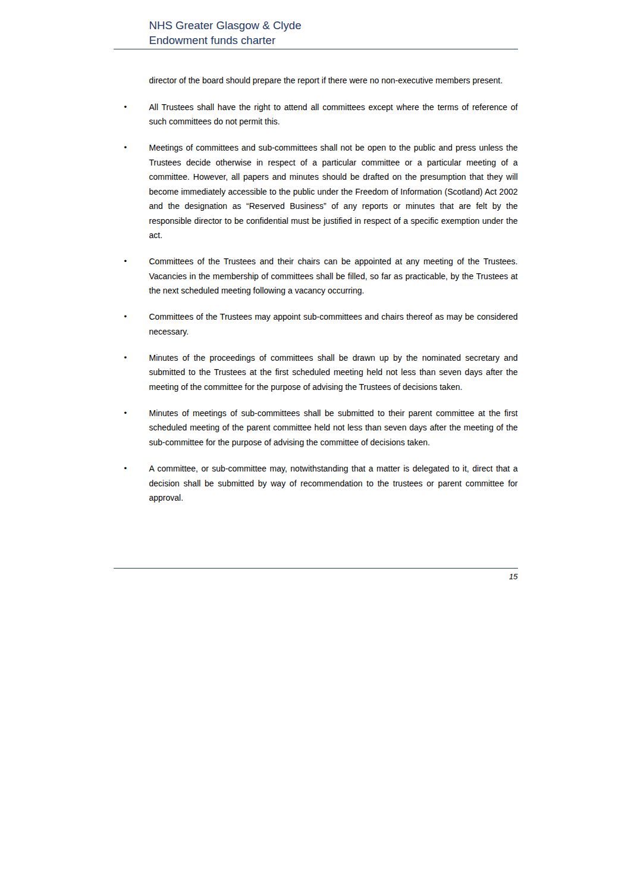NHS Greater Glasgow & Clyde Endowment funds charter
director of the board should prepare the report if there were no non-executive members present.
All Trustees shall have the right to attend all committees except where the terms of reference of such committees do not permit this.
Meetings of committees and sub-committees shall not be open to the public and press unless the Trustees decide otherwise in respect of a particular committee or a particular meeting of a committee. However, all papers and minutes should be drafted on the presumption that they will become immediately accessible to the public under the Freedom of Information (Scotland) Act 2002 and the designation as “Reserved Business” of any reports or minutes that are felt by the responsible director to be confidential must be justified in respect of a specific exemption under the act.
Committees of the Trustees and their chairs can be appointed at any meeting of the Trustees. Vacancies in the membership of committees shall be filled, so far as practicable, by the Trustees at the next scheduled meeting following a vacancy occurring.
Committees of the Trustees may appoint sub-committees and chairs thereof as may be considered necessary.
Minutes of the proceedings of committees shall be drawn up by the nominated secretary and submitted to the Trustees at the first scheduled meeting held not less than seven days after the meeting of the committee for the purpose of advising the Trustees of decisions taken.
Minutes of meetings of sub-committees shall be submitted to their parent committee at the first scheduled meeting of the parent committee held not less than seven days after the meeting of the sub-committee for the purpose of advising the committee of decisions taken.
A committee, or sub-committee may, notwithstanding that a matter is delegated to it, direct that a decision shall be submitted by way of recommendation to the trustees or parent committee for approval.
15